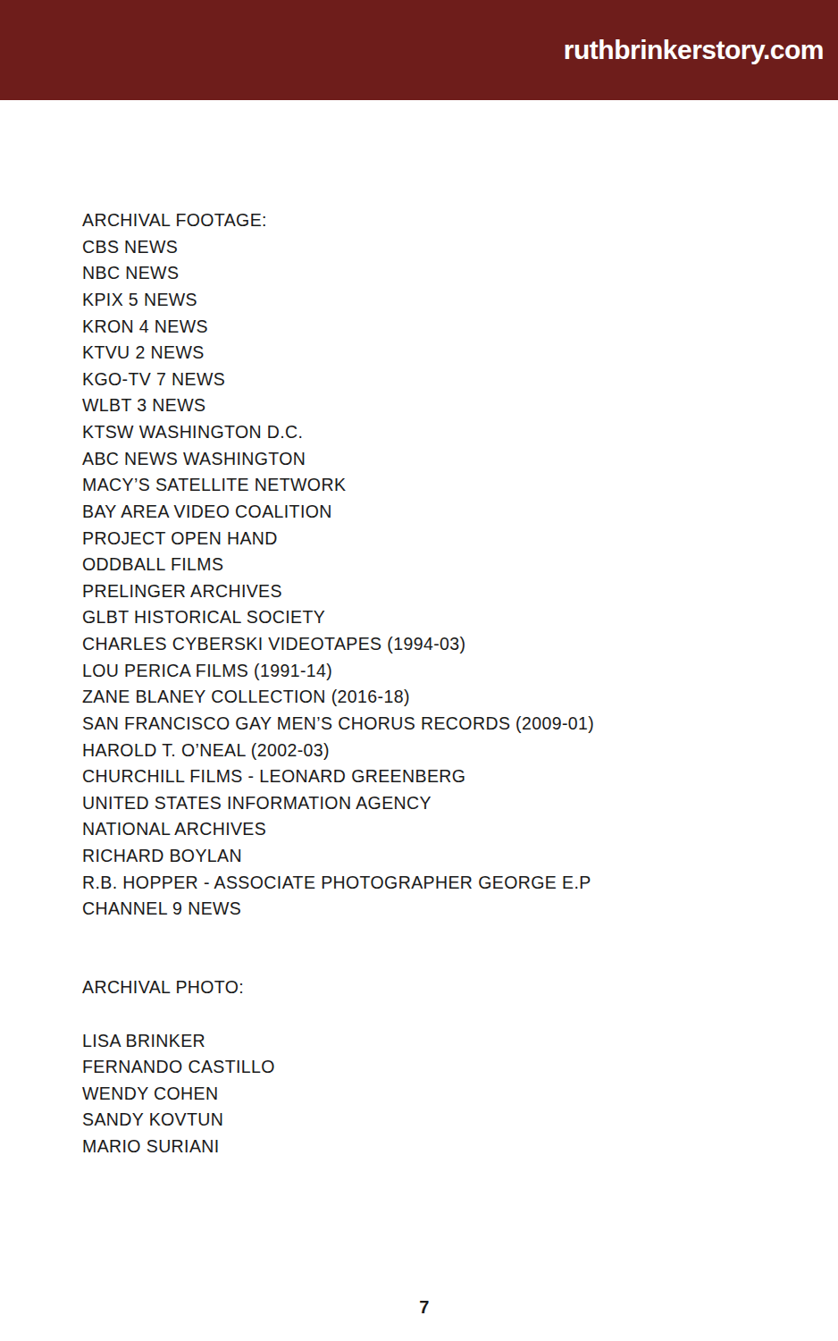ruthbrinkerstory.com
Archival Footage:
CBS News
NBC News
KPIX 5 News
KRON 4 News
KTVU 2 News
KGO-TV 7 News
WLBT 3 News
KTSW Washington D.C.
ABC News Washington
Macy’s Satellite Network
Bay Area Video Coalition
Project Open Hand
Oddball Films
Prelinger Archives
GLBT Historical Society
Charles Cyberski Videotapes (1994-03)
Lou Perica Films (1991-14)
Zane Blaney Collection (2016-18)
San Francisco Gay Men’s Chorus Records (2009-01)
Harold T. O’Neal (2002-03)
Churchill Films - Leonard Greenberg
United States Information Agency
National Archives
Richard Boylan
R.B. Hopper - Associate Photographer George E.P
Channel 9 News
Archival Photo:
Lisa Brinker
Fernando Castillo
Wendy Cohen
Sandy Kovtun
Mario Suriani
7